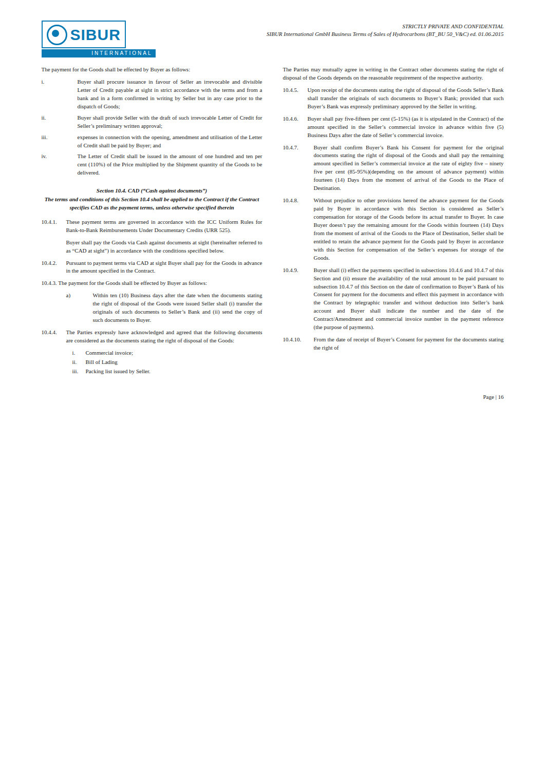SIBUR
INTERNATIONAL
STRICTLY PRIVATE AND CONFIDENTIAL
SIBUR International GmbH Business Terms of Sales of Hydrocarbons (BT_BU 50_V&C) ed. 01.06.2015
The payment for the Goods shall be effected by Buyer as follows:
i. Buyer shall procure issuance in favour of Seller an irrevocable and divisible Letter of Credit payable at sight in strict accordance with the terms and from a bank and in a form confirmed in writing by Seller but in any case prior to the dispatch of Goods;
ii. Buyer shall provide Seller with the draft of such irrevocable Letter of Credit for Seller’s preliminary written approval;
iii. expenses in connection with the opening, amendment and utilisation of the Letter of Credit shall be paid by Buyer; and
iv. The Letter of Credit shall be issued in the amount of one hundred and ten per cent (110%) of the Price multiplied by the Shipment quantity of the Goods to be delivered.
Section 10.4. CAD (“Cash against documents”)
The terms and conditions of this Section 10.4 shall be applied to the Contract if the Contract specifies CAD as the payment terms, unless otherwise specified therein
10.4.1. These payment terms are governed in accordance with the ICC Uniform Rules for Bank-to-Bank Reimbursements Under Documentary Credits (URR 525).
Buyer shall pay the Goods via Cash against documents at sight (hereinafter referred to as “CAD at sight”) in accordance with the conditions specified below.
10.4.2. Pursuant to payment terms via CAD at sight Buyer shall pay for the Goods in advance in the amount specified in the Contract.
10.4.3. The payment for the Goods shall be effected by Buyer as follows:
a) Within ten (10) Business days after the date when the documents stating the right of disposal of the Goods were issued Seller shall (i) transfer the originals of such documents to Seller’s Bank and (ii) send the copy of such documents to Buyer.
10.4.4. The Parties expressly have acknowledged and agreed that the following documents are considered as the documents stating the right of disposal of the Goods:
i. Commercial invoice;
ii. Bill of Lading
iii. Packing list issued by Seller.
The Parties may mutually agree in writing in the Contract other documents stating the right of disposal of the Goods depends on the reasonable requirement of the respective authority.
10.4.5. Upon receipt of the documents stating the right of disposal of the Goods Seller’s Bank shall transfer the originals of such documents to Buyer’s Bank; provided that such Buyer’s Bank was expressly preliminary approved by the Seller in writing.
10.4.6. Buyer shall pay five-fifteen per cent (5-15%) (as it is stipulated in the Contract) of the amount specified in the Seller’s commercial invoice in advance within five (5) Business Days after the date of Seller’s commercial invoice.
10.4.7. Buyer shall confirm Buyer’s Bank his Consent for payment for the original documents stating the right of disposal of the Goods and shall pay the remaining amount specified in Seller’s commercial invoice at the rate of eighty five – ninety five per cent (85-95%)(depending on the amount of advance payment) within fourteen (14) Days from the moment of arrival of the Goods to the Place of Destination.
10.4.8. Without prejudice to other provisions hereof the advance payment for the Goods paid by Buyer in accordance with this Section is considered as Seller’s compensation for storage of the Goods before its actual transfer to Buyer. In case Buyer doesn’t pay the remaining amount for the Goods within fourteen (14) Days from the moment of arrival of the Goods to the Place of Destination, Seller shall be entitled to retain the advance payment for the Goods paid by Buyer in accordance with this Section for compensation of the Seller’s expenses for storage of the Goods.
10.4.9. Buyer shall (i) effect the payments specified in subsections 10.4.6 and 10.4.7 of this Section and (ii) ensure the availability of the total amount to be paid pursuant to subsection 10.4.7 of this Section on the date of confirmation to Buyer’s Bank of his Consent for payment for the documents and effect this payment in accordance with the Contract by telegraphic transfer and without deduction into Seller’s bank account and Buyer shall indicate the number and the date of the Contract/Amendment and commercial invoice number in the payment reference (the purpose of payments).
10.4.10. From the date of receipt of Buyer’s Consent for payment for the documents stating the right of
Page | 16